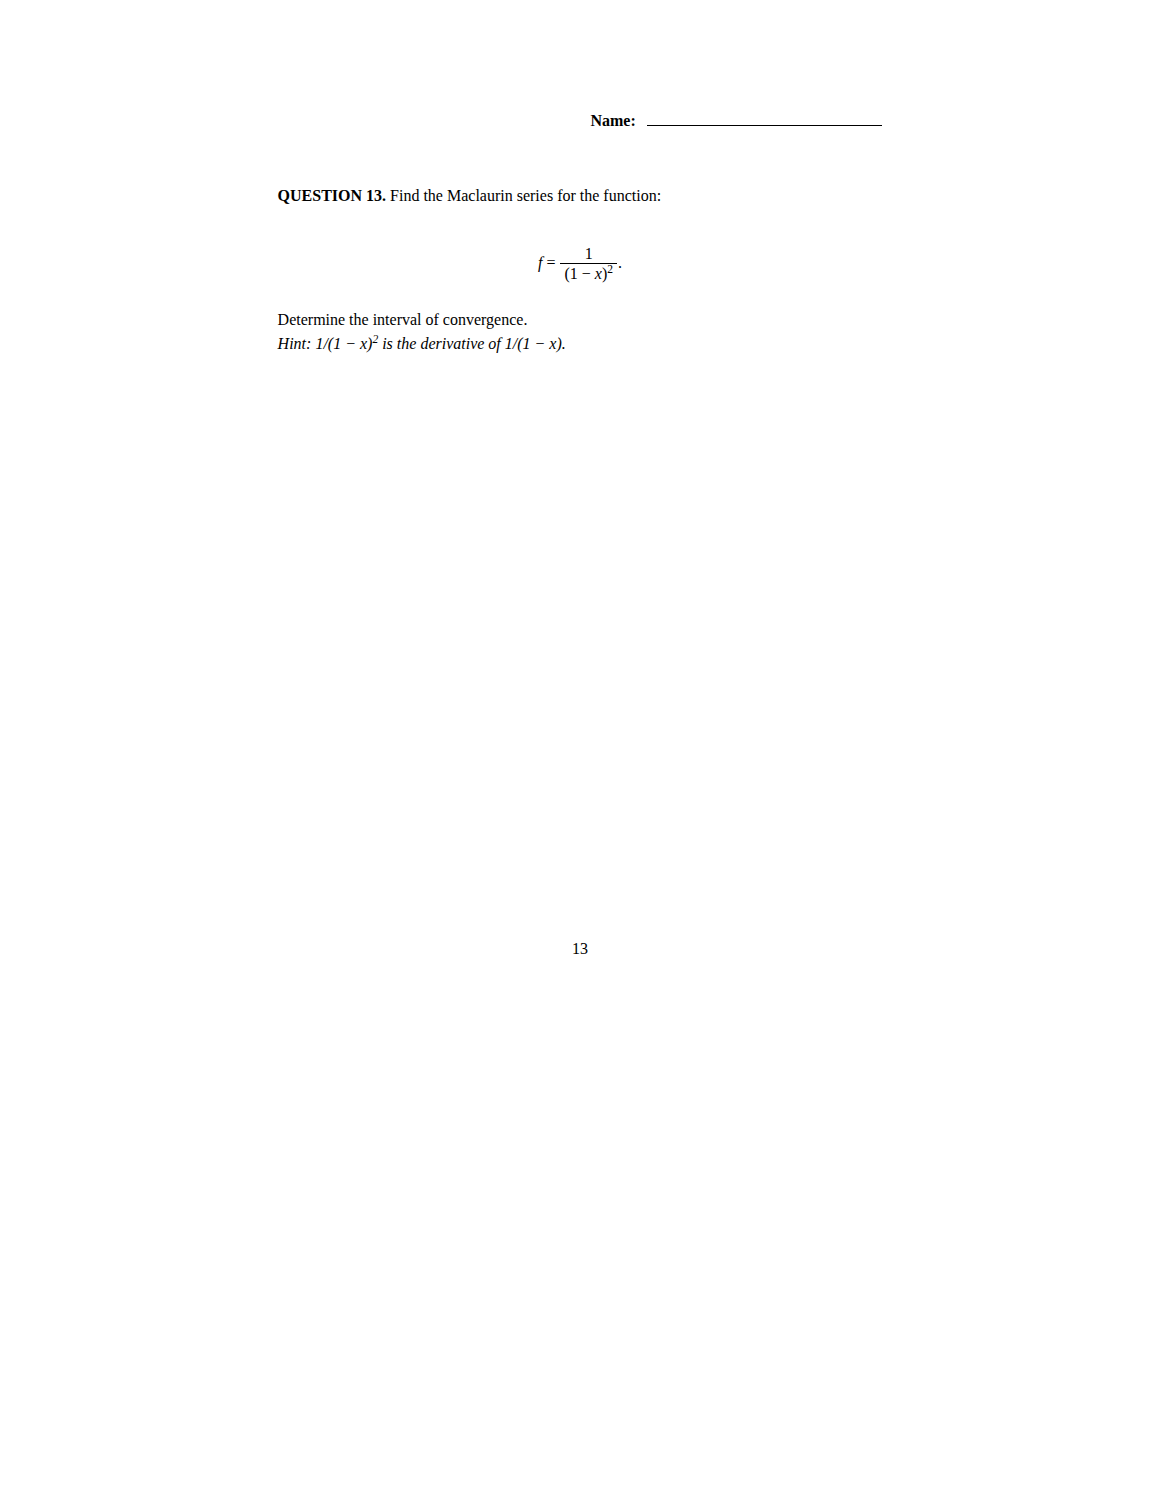Name:
QUESTION 13. Find the Maclaurin series for the function:
f = 1 (1 − x)2 .
Determine the interval of convergence.
Hint: 1/(1 − x)2 is the derivative of 1/(1 − x).
13